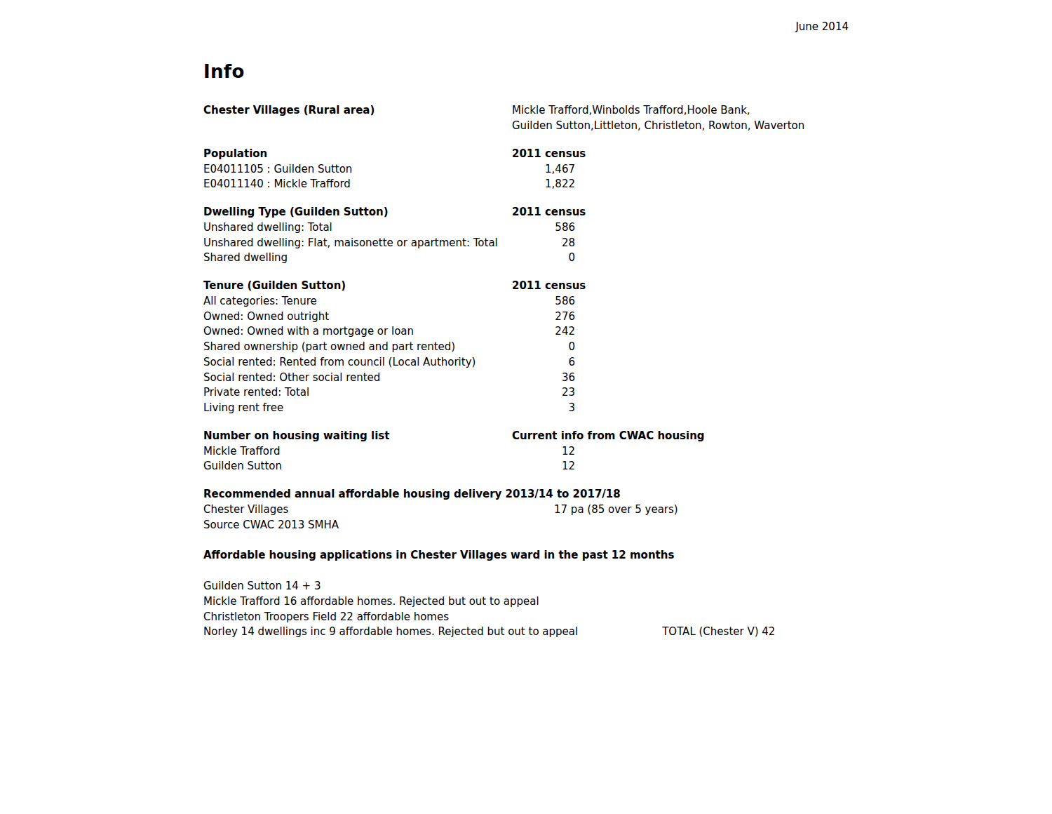June 2014
Info
| Chester Villages (Rural area) | Mickle Trafford,Winbolds Trafford,Hoole Bank, |
| | Guilden Sutton,Littleton, Christleton, Rowton, Waverton |
| Population | 2011 census |
| E04011105 : Guilden Sutton | 1,467 | |
| E04011140 : Mickle Trafford | 1,822 | |
| Dwelling Type (Guilden Sutton) | 2011 census |
| Unshared dwelling: Total | 586 | |
| Unshared dwelling: Flat, maisonette or apartment: Total | 28 | |
| Shared dwelling | 0 | |
| Tenure (Guilden Sutton) | 2011 census |
| All categories: Tenure | 586 | |
| Owned: Owned outright | 276 | |
| Owned: Owned with a mortgage or loan | 242 | |
| Shared ownership (part owned and part rented) | 0 | |
| Social rented: Rented from council (Local Authority) | 6 | |
| Social rented: Other social rented | 36 | |
| Private rented: Total | 23 | |
| Living rent free | 3 | |
| Number on housing waiting list | Current info from CWAC housing |
| Mickle Trafford | 12 | |
| Guilden Sutton | 12 | |
| Recommended annual affordable housing delivery 2013/14 to 2017/18 |
| Chester Villages | 17 pa (85 over 5 years) |
| Source CWAC 2013 SMHA |
Affordable housing applications in Chester Villages ward in the past 12 months
Guilden Sutton 14 + 3
Mickle Trafford 16 affordable homes. Rejected but out to appeal
Christleton Troopers Field 22 affordable homes
Norley 14 dwellings inc 9 affordable homes. Rejected but out to appealTOTAL (Chester V) 42